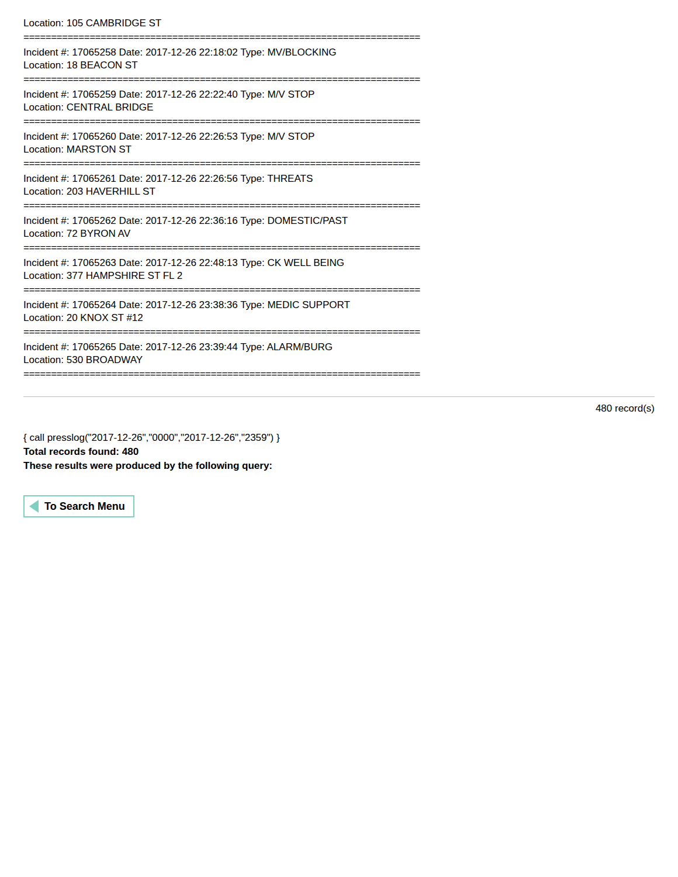Location: 105 CAMBRIDGE ST
========================================================================
Incident #: 17065258 Date: 2017-12-26 22:18:02 Type: MV/BLOCKING
Location: 18 BEACON ST
========================================================================
Incident #: 17065259 Date: 2017-12-26 22:22:40 Type: M/V STOP
Location: CENTRAL BRIDGE
========================================================================
Incident #: 17065260 Date: 2017-12-26 22:26:53 Type: M/V STOP
Location: MARSTON ST
========================================================================
Incident #: 17065261 Date: 2017-12-26 22:26:56 Type: THREATS
Location: 203 HAVERHILL ST
========================================================================
Incident #: 17065262 Date: 2017-12-26 22:36:16 Type: DOMESTIC/PAST
Location: 72 BYRON AV
========================================================================
Incident #: 17065263 Date: 2017-12-26 22:48:13 Type: CK WELL BEING
Location: 377 HAMPSHIRE ST FL 2
========================================================================
Incident #: 17065264 Date: 2017-12-26 23:38:36 Type: MEDIC SUPPORT
Location: 20 KNOX ST #12
========================================================================
Incident #: 17065265 Date: 2017-12-26 23:39:44 Type: ALARM/BURG
Location: 530 BROADWAY
========================================================================
480 record(s)
{ call presslog("2017-12-26","0000","2017-12-26","2359") }
Total records found: 480
These results were produced by the following query:
To Search Menu